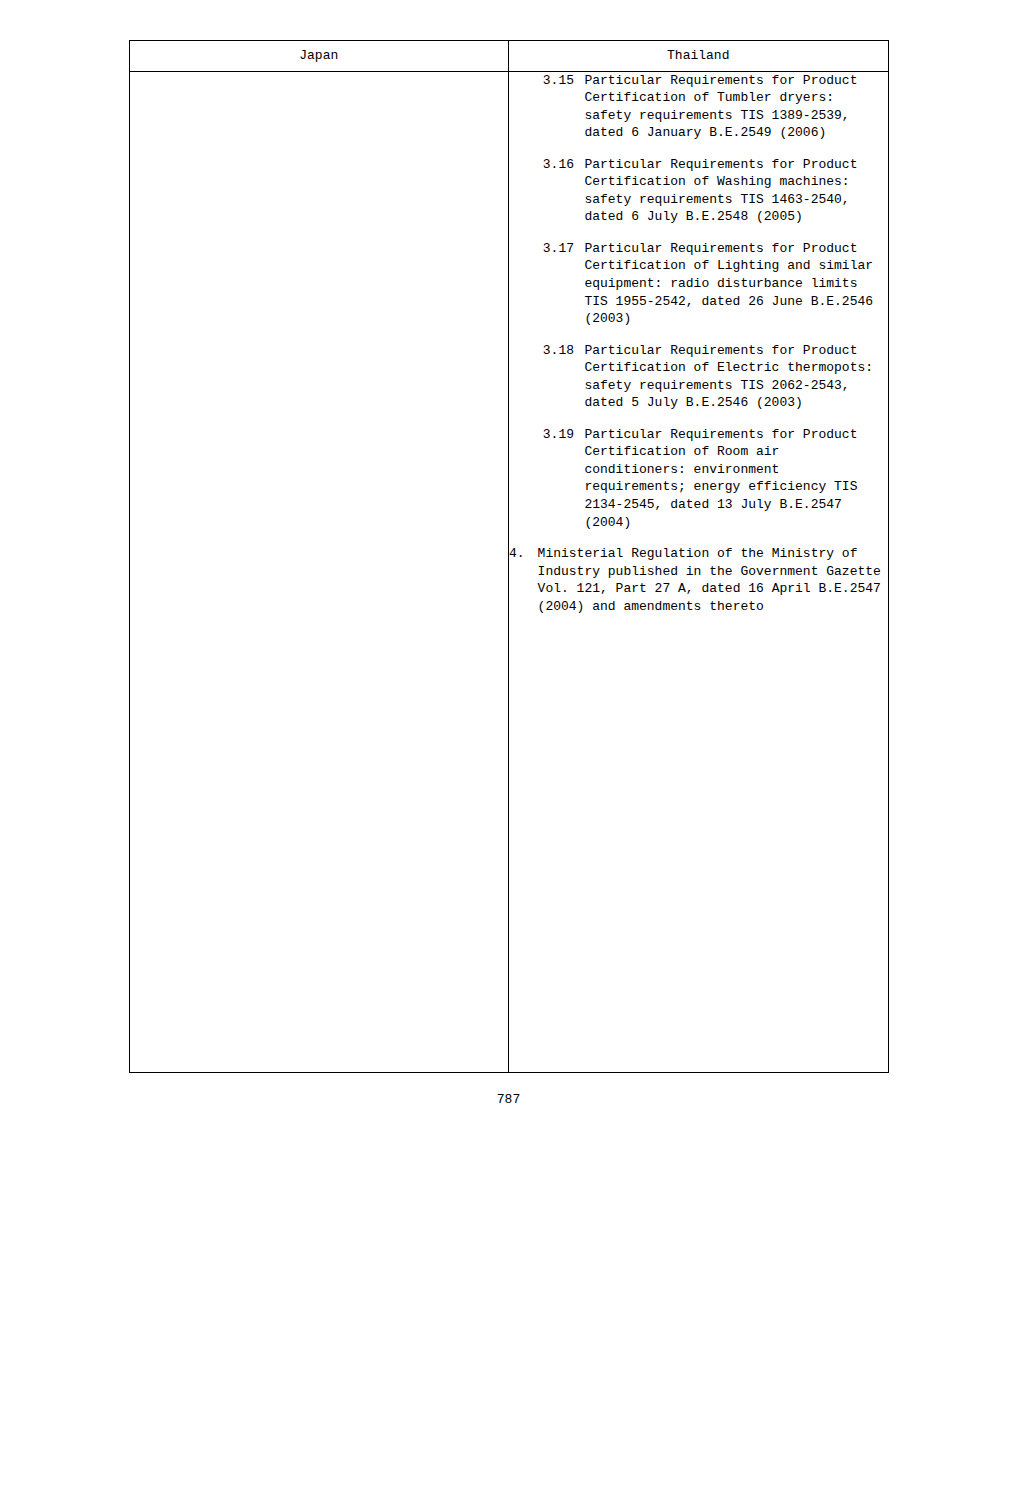| Japan | Thailand |
| --- | --- |
| | 3.15 Particular Requirements for Product Certification of Tumbler dryers: safety requirements TIS 1389-2539, dated 6 January B.E.2549 (2006) 3.16 Particular Requirements for Product Certification of Washing machines: safety requirements TIS 1463-2540, dated 6 July B.E.2548 (2005) 3.17 Particular Requirements for Product Certification of Lighting and similar equipment: radio disturbance limits TIS 1955-2542, dated 26 June B.E.2546 (2003) 3.18 Particular Requirements for Product Certification of Electric thermopots: safety requirements TIS 2062-2543, dated 5 July B.E.2546 (2003) 3.19 Particular Requirements for Product Certification of Room air conditioners: environment requirements; energy efficiency TIS 2134-2545, dated 13 July B.E.2547 (2004) 4. Ministerial Regulation of the Ministry of Industry published in the Government Gazette Vol. 121, Part 27 A, dated 16 April B.E.2547 (2004) and amendments thereto |
787